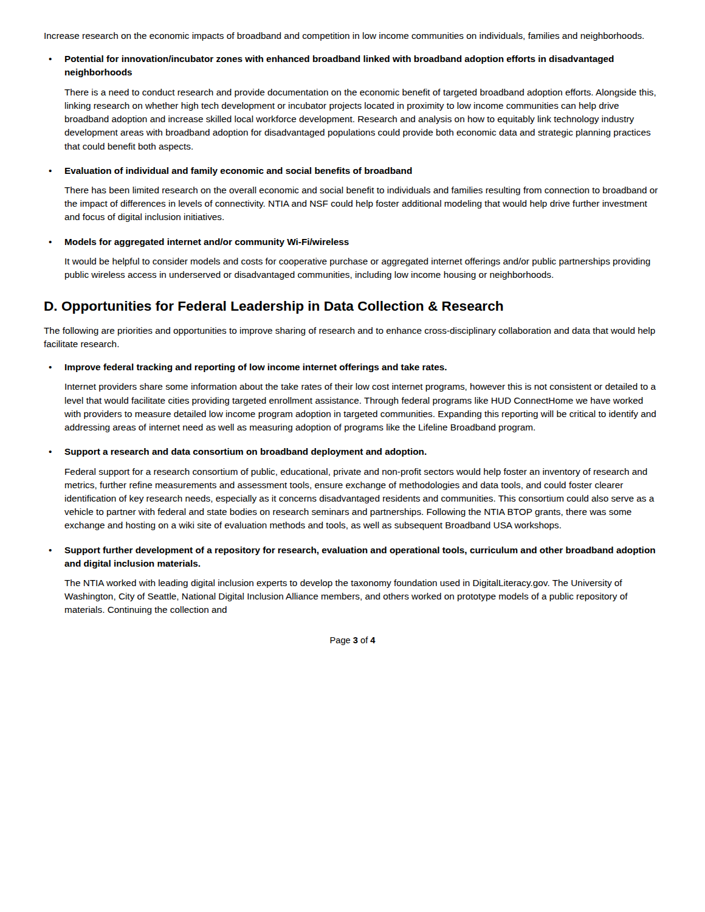Increase research on the economic impacts of broadband and competition in low income communities on individuals, families and neighborhoods.
•
Potential for innovation/incubator zones with enhanced broadband linked with broadband adoption efforts in disadvantaged neighborhoods
There is a need to conduct research and provide documentation on the economic benefit of targeted broadband adoption efforts. Alongside this, linking research on whether high tech development or incubator projects located in proximity to low income communities can help drive broadband adoption and increase skilled local workforce development. Research and analysis on how to equitably link technology industry development areas with broadband adoption for disadvantaged populations could provide both economic data and strategic planning practices that could benefit both aspects.
•
Evaluation of individual and family economic and social benefits of broadband
There has been limited research on the overall economic and social benefit to individuals and families resulting from connection to broadband or the impact of differences in levels of connectivity. NTIA and NSF could help foster additional modeling that would help drive further investment and focus of digital inclusion initiatives.
•
Models for aggregated internet and/or community Wi-Fi/wireless
It would be helpful to consider models and costs for cooperative purchase or aggregated internet offerings and/or public partnerships providing public wireless access in underserved or disadvantaged communities, including low income housing or neighborhoods.
D. Opportunities for Federal Leadership in Data Collection & Research
The following are priorities and opportunities to improve sharing of research and to enhance cross-disciplinary collaboration and data that would help facilitate research.
•
Improve federal tracking and reporting of low income internet offerings and take rates.
Internet providers share some information about the take rates of their low cost internet programs, however this is not consistent or detailed to a level that would facilitate cities providing targeted enrollment assistance. Through federal programs like HUD ConnectHome we have worked with providers to measure detailed low income program adoption in targeted communities. Expanding this reporting will be critical to identify and addressing areas of internet need as well as measuring adoption of programs like the Lifeline Broadband program.
•
Support a research and data consortium on broadband deployment and adoption.
Federal support for a research consortium of public, educational, private and non-profit sectors would help foster an inventory of research and metrics, further refine measurements and assessment tools, ensure exchange of methodologies and data tools, and could foster clearer identification of key research needs, especially as it concerns disadvantaged residents and communities. This consortium could also serve as a vehicle to partner with federal and state bodies on research seminars and partnerships. Following the NTIA BTOP grants, there was some exchange and hosting on a wiki site of evaluation methods and tools, as well as subsequent Broadband USA workshops.
•
Support further development of a repository for research, evaluation and operational tools, curriculum and other broadband adoption and digital inclusion materials.
The NTIA worked with leading digital inclusion experts to develop the taxonomy foundation used in DigitalLiteracy.gov. The University of Washington, City of Seattle, National Digital Inclusion Alliance members, and others worked on prototype models of a public repository of materials. Continuing the collection and
Page 3 of 4